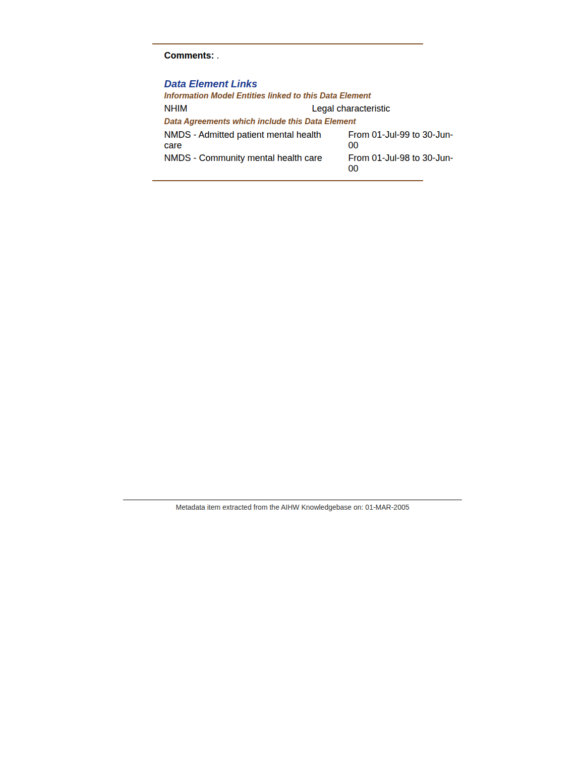Comments: .
Data Element Links
Information Model Entities linked to this Data Element
NHIMLegal characteristic
Data Agreements which include this Data Element
| NMDS - Admitted patient mental health care | From 01-Jul-99 to 30-Jun-00 |
| NMDS - Community mental health care | From 01-Jul-98 to 30-Jun-00 |
Metadata item extracted from the AIHW Knowledgebase on: 01-MAR-2005